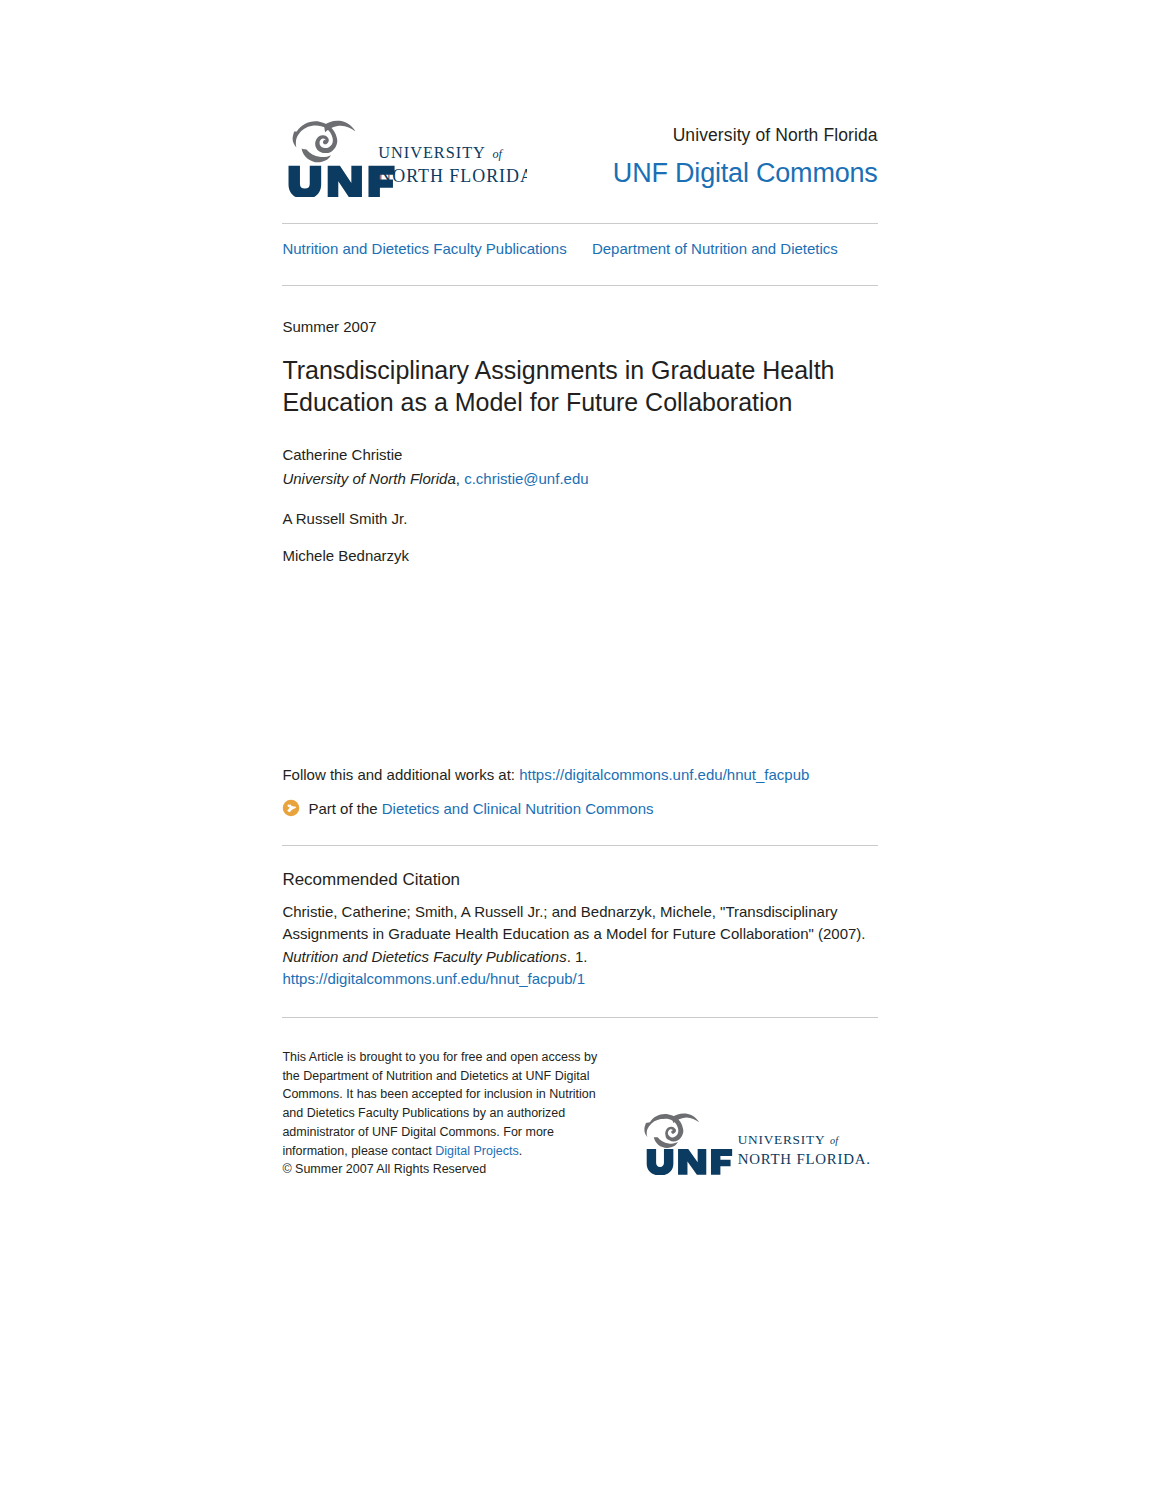UNIVERSITY of NORTH FLORIDA.
University of North Florida
UNF Digital Commons
Nutrition and Dietetics Faculty Publications
Department of Nutrition and Dietetics
Summer 2007
Transdisciplinary Assignments in Graduate Health Education as a Model for Future Collaboration
Catherine Christie
University of North Florida, c.christie@unf.edu
A Russell Smith Jr.
Michele Bednarzyk
Follow this and additional works at: https://digitalcommons.unf.edu/hnut_facpub
Part of the Dietetics and Clinical Nutrition Commons
Recommended Citation
Christie, Catherine; Smith, A Russell Jr.; and Bednarzyk, Michele, "Transdisciplinary Assignments in Graduate Health Education as a Model for Future Collaboration" (2007). Nutrition and Dietetics Faculty Publications. 1.
https://digitalcommons.unf.edu/hnut_facpub/1
This Article is brought to you for free and open access by the Department of Nutrition and Dietetics at UNF Digital Commons. It has been accepted for inclusion in Nutrition and Dietetics Faculty Publications by an authorized administrator of UNF Digital Commons. For more information, please contact Digital Projects.
© Summer 2007 All Rights Reserved
UNIVERSITY of NORTH FLORIDA.